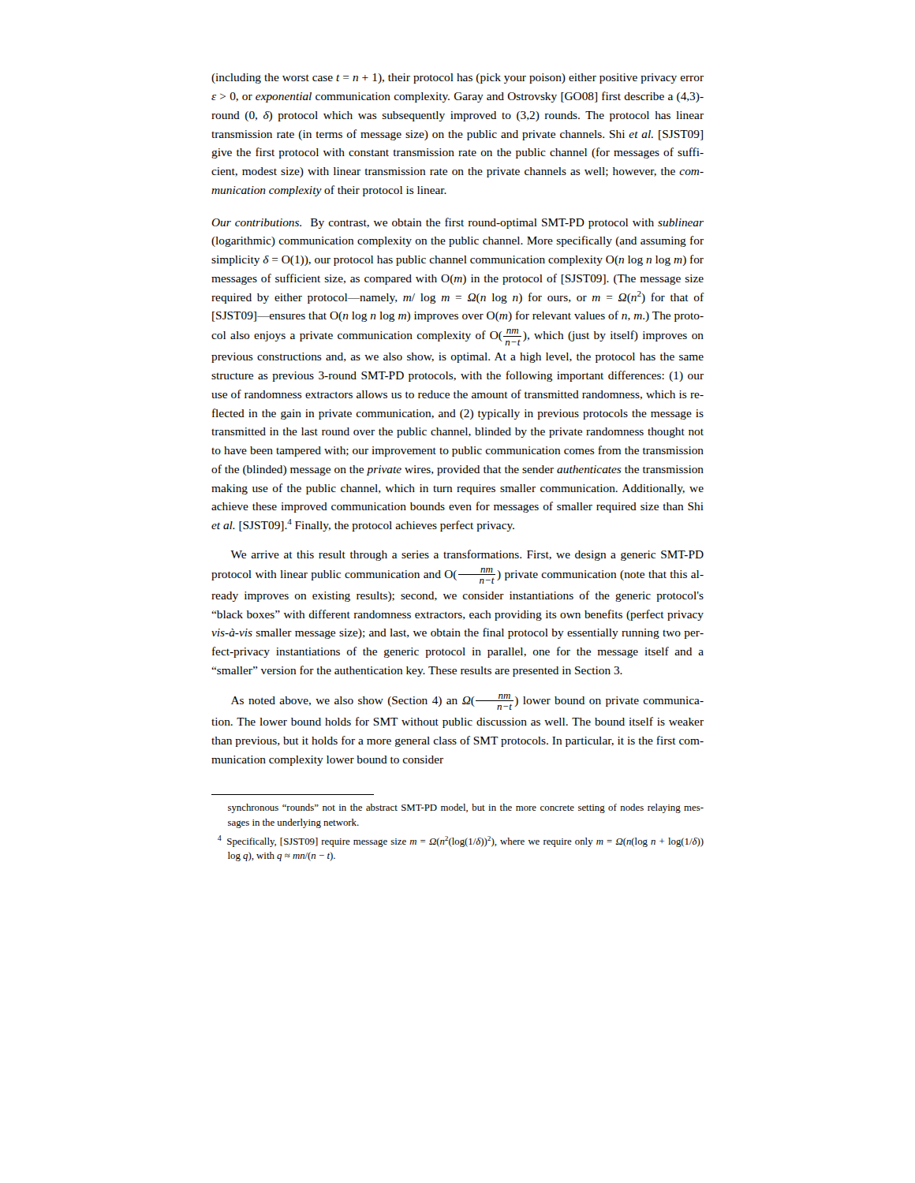(including the worst case t = n + 1), their protocol has (pick your poison) either positive privacy error ε > 0, or exponential communication complexity. Garay and Ostrovsky [GO08] first describe a (4,3)-round (0, δ) protocol which was subsequently improved to (3,2) rounds. The protocol has linear transmission rate (in terms of message size) on the public and private channels. Shi et al. [SJST09] give the first protocol with constant transmission rate on the public channel (for messages of sufficient, modest size) with linear transmission rate on the private channels as well; however, the communication complexity of their protocol is linear.
Our contributions. By contrast, we obtain the first round-optimal SMT-PD protocol with sublinear (logarithmic) communication complexity on the public channel. More specifically (and assuming for simplicity δ = O(1)), our protocol has public channel communication complexity O(n log n log m) for messages of sufficient size, as compared with O(m) in the protocol of [SJST09]. (The message size required by either protocol—namely, m/ log m = Ω(n log n) for ours, or m = Ω(n2) for that of [SJST09]—ensures that O(n log n log m) improves over O(m) for relevant values of n, m.) The protocol also enjoys a private communication complexity of O(nm n−t), which (just by itself) improves on previous constructions and, as we also show, is optimal. At a high level, the protocol has the same structure as previous 3-round SMT-PD protocols, with the following important differences: (1) our use of randomness extractors allows us to reduce the amount of transmitted randomness, which is reflected in the gain in private communication, and (2) typically in previous protocols the message is transmitted in the last round over the public channel, blinded by the private randomness thought not to have been tampered with; our improvement to public communication comes from the transmission of the (blinded) message on the private wires, provided that the sender authenticates the transmission making use of the public channel, which in turn requires smaller communication. Additionally, we achieve these improved communication bounds even for messages of smaller required size than Shi et al. [SJST09].4 Finally, the protocol achieves perfect privacy.
We arrive at this result through a series a transformations. First, we design a generic SMT-PD protocol with linear public communication and O(nm n−t) private communication (note that this already improves on existing results); second, we consider instantiations of the generic protocol's “black boxes” with different randomness extractors, each providing its own benefits (perfect privacy vis-à-vis smaller message size); and last, we obtain the final protocol by essentially running two perfect-privacy instantiations of the generic protocol in parallel, one for the message itself and a “smaller” version for the authentication key. These results are presented in Section 3.
As noted above, we also show (Section 4) an Ω(nm n−t) lower bound on private communication. The lower bound holds for SMT without public discussion as well. The bound itself is weaker than previous, but it holds for a more general class of SMT protocols. In particular, it is the first communication complexity lower bound to consider
synchronous “rounds” not in the abstract SMT-PD model, but in the more concrete setting of nodes relaying messages in the underlying network.
4 Specifically, [SJST09] require message size m = Ω(n2(log(1/δ))2), where we require only m = Ω(n(log n + log(1/δ)) log q), with q ≈ mn/(n − t).